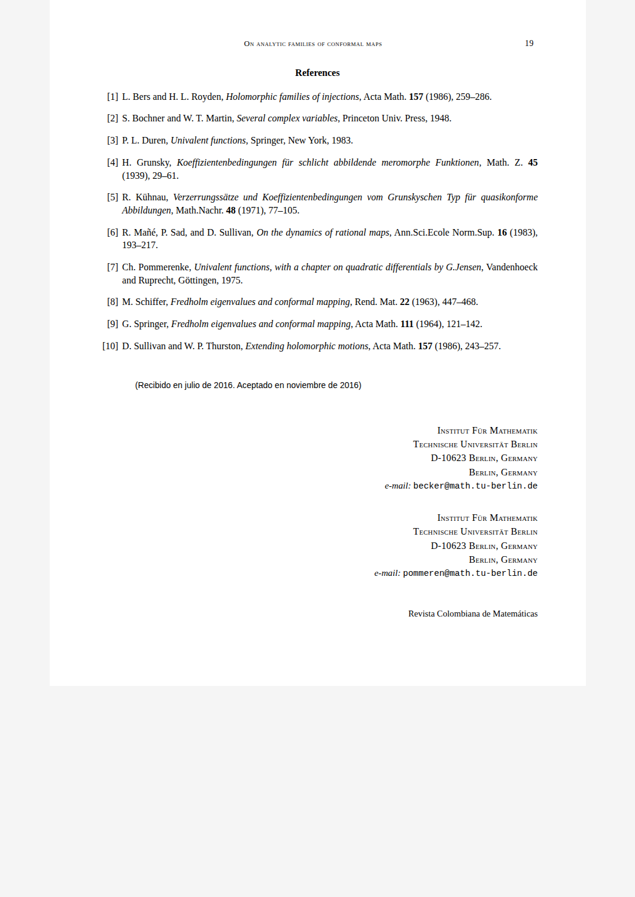On analytic families of conformal maps 19
References
[1] L. Bers and H. L. Royden, Holomorphic families of injections, Acta Math. 157 (1986), 259–286.
[2] S. Bochner and W. T. Martin, Several complex variables, Princeton Univ. Press, 1948.
[3] P. L. Duren, Univalent functions, Springer, New York, 1983.
[4] H. Grunsky, Koeffizientenbedingungen für schlicht abbildende meromorphe Funktionen, Math. Z. 45 (1939), 29–61.
[5] R. Kühnau, Verzerrungssätze und Koeffizientenbedingungen vom Grunskyschen Typ für quasikonforme Abbildungen, Math.Nachr. 48 (1971), 77–105.
[6] R. Mañé, P. Sad, and D. Sullivan, On the dynamics of rational maps, Ann.Sci.Ecole Norm.Sup. 16 (1983), 193–217.
[7] Ch. Pommerenke, Univalent functions, with a chapter on quadratic differentials by G.Jensen, Vandenhoeck and Ruprecht, Göttingen, 1975.
[8] M. Schiffer, Fredholm eigenvalues and conformal mapping, Rend. Mat. 22 (1963), 447–468.
[9] G. Springer, Fredholm eigenvalues and conformal mapping, Acta Math. 111 (1964), 121–142.
[10] D. Sullivan and W. P. Thurston, Extending holomorphic motions, Acta Math. 157 (1986), 243–257.
(Recibido en julio de 2016. Aceptado en noviembre de 2016)
Institut Für Mathematik
Technische Universität Berlin
D-10623 Berlin, Germany
Berlin, Germany
e-mail: becker@math.tu-berlin.de
Institut Für Mathematik
Technische Universität Berlin
D-10623 Berlin, Germany
Berlin, Germany
e-mail: pommeren@math.tu-berlin.de
Revista Colombiana de Matemáticas